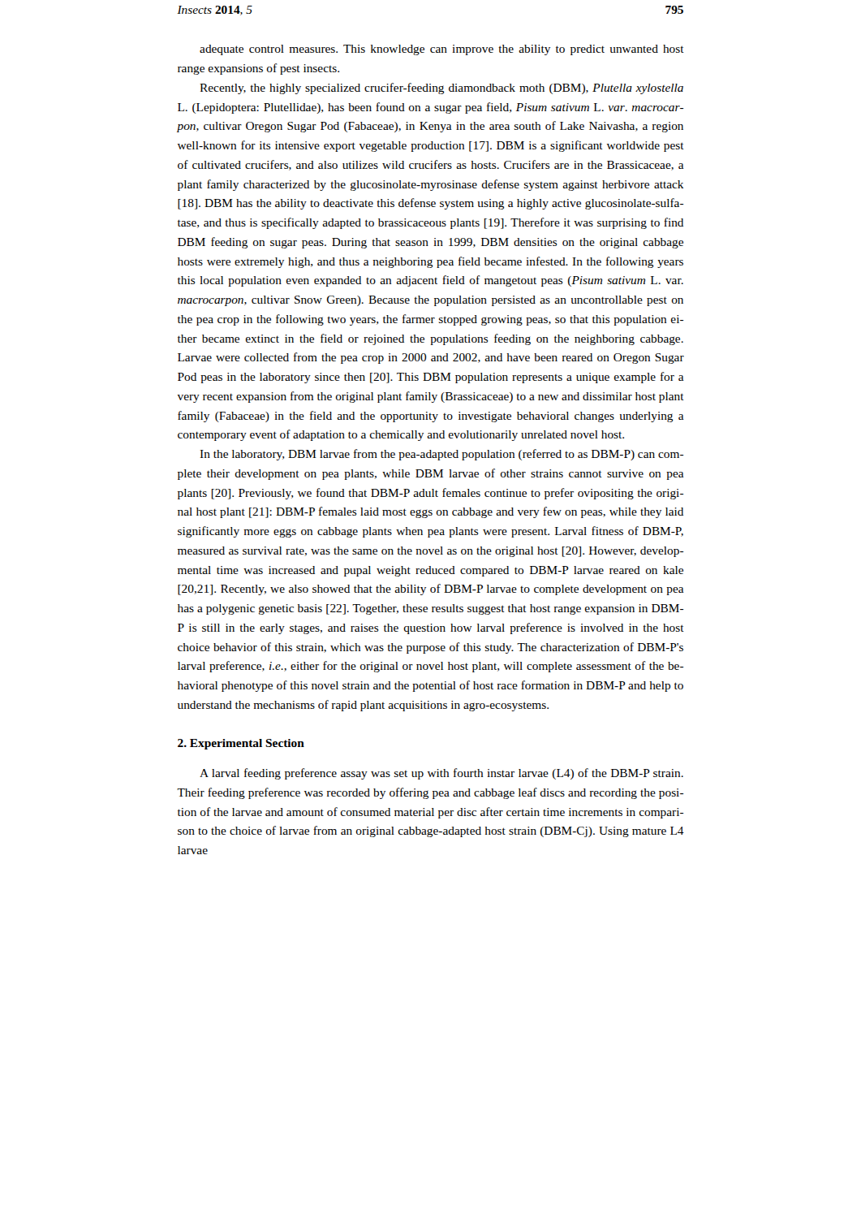Insects 2014, 5 795
adequate control measures. This knowledge can improve the ability to predict unwanted host range expansions of pest insects.
Recently, the highly specialized crucifer-feeding diamondback moth (DBM), Plutella xylostella L. (Lepidoptera: Plutellidae), has been found on a sugar pea field, Pisum sativum L. var. macrocarpon, cultivar Oregon Sugar Pod (Fabaceae), in Kenya in the area south of Lake Naivasha, a region well-known for its intensive export vegetable production [17]. DBM is a significant worldwide pest of cultivated crucifers, and also utilizes wild crucifers as hosts. Crucifers are in the Brassicaceae, a plant family characterized by the glucosinolate-myrosinase defense system against herbivore attack [18]. DBM has the ability to deactivate this defense system using a highly active glucosinolate-sulfatase, and thus is specifically adapted to brassicaceous plants [19]. Therefore it was surprising to find DBM feeding on sugar peas. During that season in 1999, DBM densities on the original cabbage hosts were extremely high, and thus a neighboring pea field became infested. In the following years this local population even expanded to an adjacent field of mangetout peas (Pisum sativum L. var. macrocarpon, cultivar Snow Green). Because the population persisted as an uncontrollable pest on the pea crop in the following two years, the farmer stopped growing peas, so that this population either became extinct in the field or rejoined the populations feeding on the neighboring cabbage. Larvae were collected from the pea crop in 2000 and 2002, and have been reared on Oregon Sugar Pod peas in the laboratory since then [20]. This DBM population represents a unique example for a very recent expansion from the original plant family (Brassicaceae) to a new and dissimilar host plant family (Fabaceae) in the field and the opportunity to investigate behavioral changes underlying a contemporary event of adaptation to a chemically and evolutionarily unrelated novel host.
In the laboratory, DBM larvae from the pea-adapted population (referred to as DBM-P) can complete their development on pea plants, while DBM larvae of other strains cannot survive on pea plants [20]. Previously, we found that DBM-P adult females continue to prefer ovipositing the original host plant [21]: DBM-P females laid most eggs on cabbage and very few on peas, while they laid significantly more eggs on cabbage plants when pea plants were present. Larval fitness of DBM-P, measured as survival rate, was the same on the novel as on the original host [20]. However, developmental time was increased and pupal weight reduced compared to DBM-P larvae reared on kale [20,21]. Recently, we also showed that the ability of DBM-P larvae to complete development on pea has a polygenic genetic basis [22]. Together, these results suggest that host range expansion in DBM-P is still in the early stages, and raises the question how larval preference is involved in the host choice behavior of this strain, which was the purpose of this study. The characterization of DBM-P's larval preference, i.e., either for the original or novel host plant, will complete assessment of the behavioral phenotype of this novel strain and the potential of host race formation in DBM-P and help to understand the mechanisms of rapid plant acquisitions in agro-ecosystems.
2. Experimental Section
A larval feeding preference assay was set up with fourth instar larvae (L4) of the DBM-P strain. Their feeding preference was recorded by offering pea and cabbage leaf discs and recording the position of the larvae and amount of consumed material per disc after certain time increments in comparison to the choice of larvae from an original cabbage-adapted host strain (DBM-Cj). Using mature L4 larvae